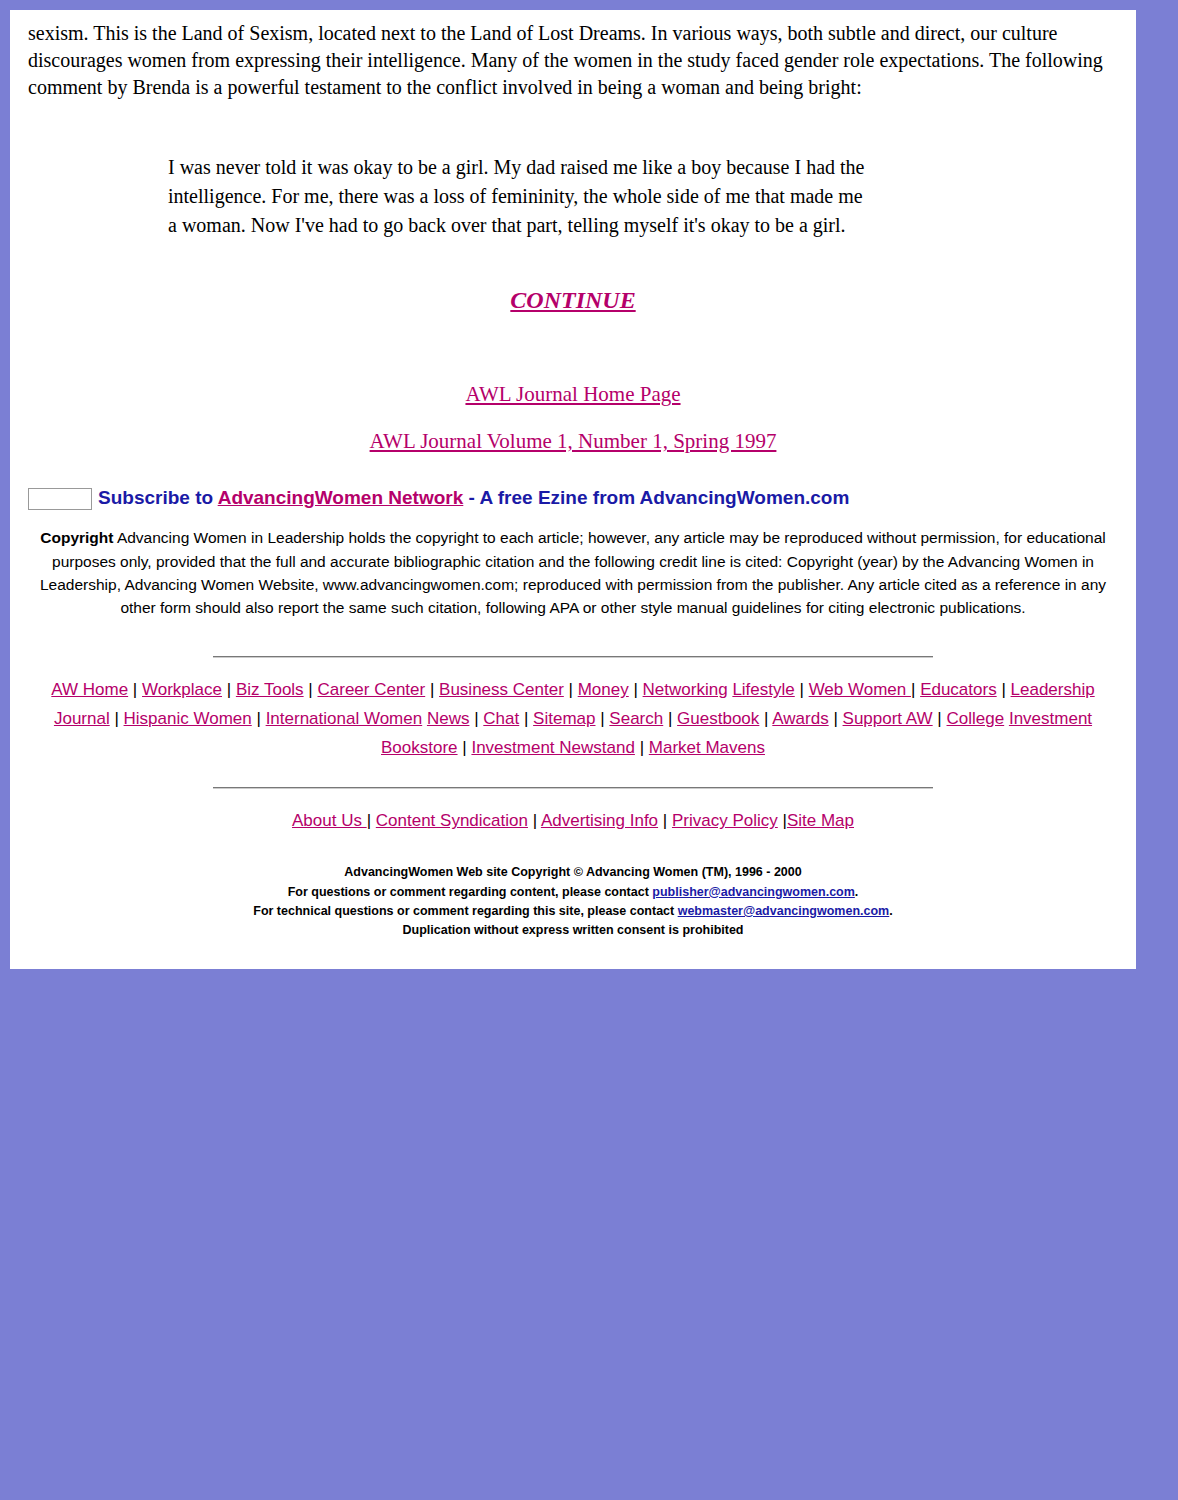sexism. This is the Land of Sexism, located next to the Land of Lost Dreams. In various ways, both subtle and direct, our culture discourages women from expressing their intelligence. Many of the women in the study faced gender role expectations. The following comment by Brenda is a powerful testament to the conflict involved in being a woman and being bright:
I was never told it was okay to be a girl. My dad raised me like a boy because I had the intelligence. For me, there was a loss of femininity, the whole side of me that made me a woman. Now I've had to go back over that part, telling myself it's okay to be a girl.
CONTINUE
AWL Journal Home Page
AWL Journal Volume 1, Number 1, Spring 1997
Subscribe to AdvancingWomen Network - A free Ezine from AdvancingWomen.com
Copyright Advancing Women in Leadership holds the copyright to each article; however, any article may be reproduced without permission, for educational purposes only, provided that the full and accurate bibliographic citation and the following credit line is cited: Copyright (year) by the Advancing Women in Leadership, Advancing Women Website, www.advancingwomen.com; reproduced with permission from the publisher. Any article cited as a reference in any other form should also report the same such citation, following APA or other style manual guidelines for citing electronic publications.
AW Home | Workplace | Biz Tools | Career Center | Business Center | Money | Networking Lifestyle | Web Women | Educators | Leadership Journal | Hispanic Women | International Women News | Chat | Sitemap | Search | Guestbook | Awards | Support AW | College Investment Bookstore | Investment Newstand | Market Mavens
About Us | Content Syndication | Advertising Info | Privacy Policy |Site Map
AdvancingWomen Web site Copyright © Advancing Women (TM), 1996 - 2000
For questions or comment regarding content, please contact publisher@advancingwomen.com.
For technical questions or comment regarding this site, please contact webmaster@advancingwomen.com.
Duplication without express written consent is prohibited